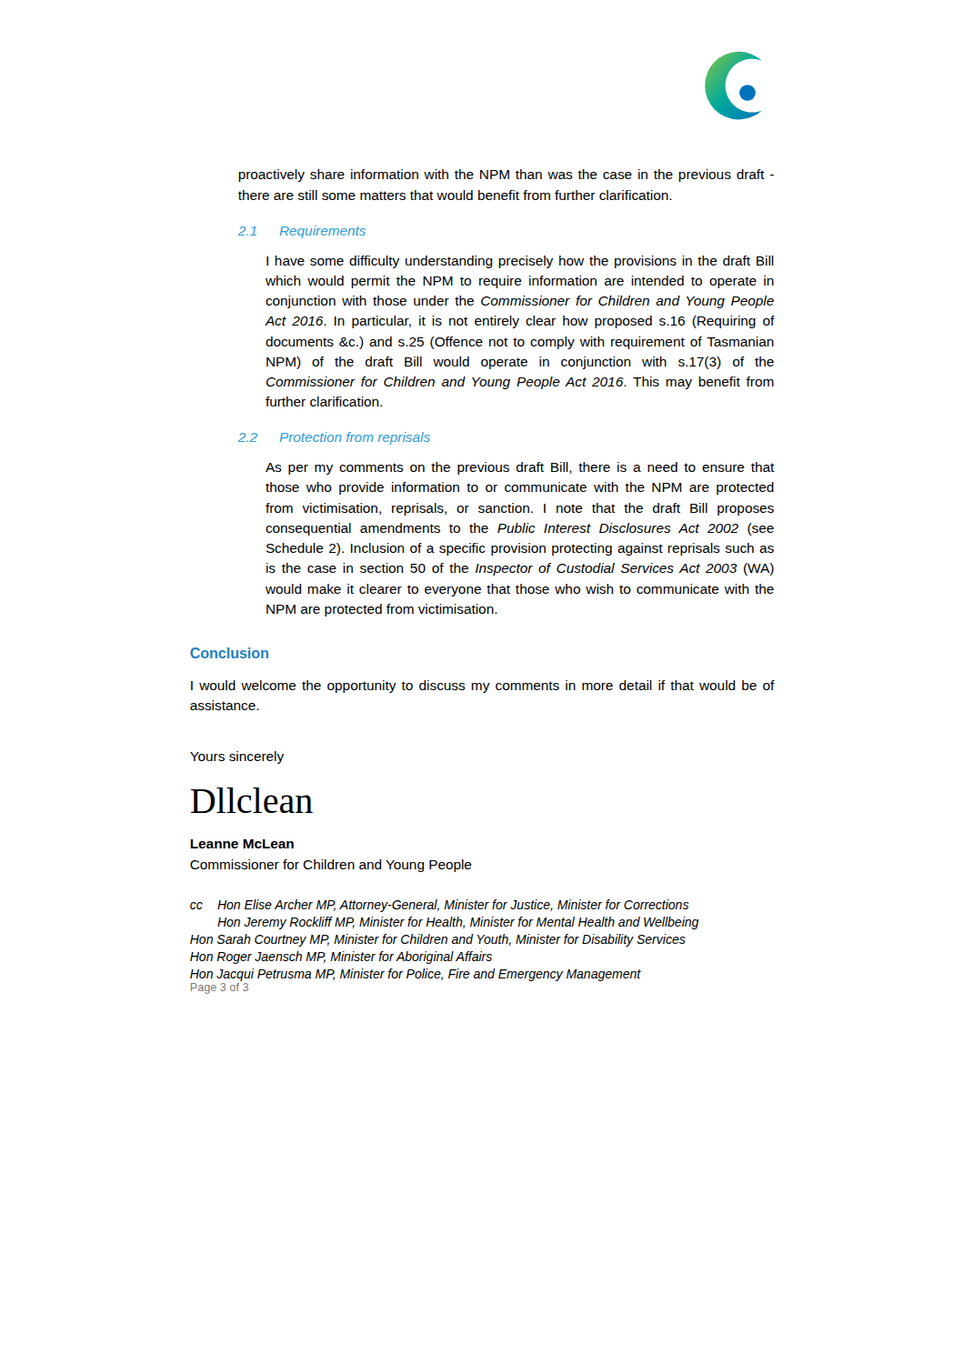proactively share information with the NPM than was the case in the previous draft - there are still some matters that would benefit from further clarification.
2.1 Requirements
I have some difficulty understanding precisely how the provisions in the draft Bill which would permit the NPM to require information are intended to operate in conjunction with those under the Commissioner for Children and Young People Act 2016. In particular, it is not entirely clear how proposed s.16 (Requiring of documents &c.) and s.25 (Offence not to comply with requirement of Tasmanian NPM) of the draft Bill would operate in conjunction with s.17(3) of the Commissioner for Children and Young People Act 2016. This may benefit from further clarification.
2.2 Protection from reprisals
As per my comments on the previous draft Bill, there is a need to ensure that those who provide information to or communicate with the NPM are protected from victimisation, reprisals, or sanction. I note that the draft Bill proposes consequential amendments to the Public Interest Disclosures Act 2002 (see Schedule 2). Inclusion of a specific provision protecting against reprisals such as is the case in section 50 of the Inspector of Custodial Services Act 2003 (WA) would make it clearer to everyone that those who wish to communicate with the NPM are protected from victimisation.
Conclusion
I would welcome the opportunity to discuss my comments in more detail if that would be of assistance.
Yours sincerely
Dllclean
Leanne McLean
Commissioner for Children and Young People
cc Hon Elise Archer MP, Attorney-General, Minister for Justice, Minister for Corrections
Hon Jeremy Rockliff MP, Minister for Health, Minister for Mental Health and Wellbeing
Hon Sarah Courtney MP, Minister for Children and Youth, Minister for Disability Services
Hon Roger Jaensch MP, Minister for Aboriginal Affairs
Hon Jacqui Petrusma MP, Minister for Police, Fire and Emergency Management
Page 3 of 3